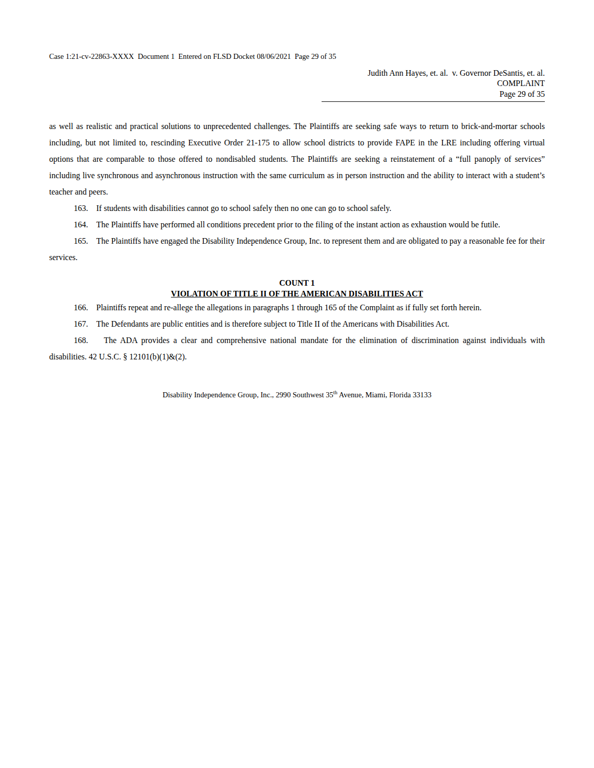Case 1:21-cv-22863-XXXX Document 1 Entered on FLSD Docket 08/06/2021 Page 29 of 35
Judith Ann Hayes, et. al. v. Governor DeSantis, et. al.
COMPLAINT
Page 29 of 35
as well as realistic and practical solutions to unprecedented challenges. The Plaintiffs are seeking safe ways to return to brick-and-mortar schools including, but not limited to, rescinding Executive Order 21-175 to allow school districts to provide FAPE in the LRE including offering virtual options that are comparable to those offered to nondisabled students. The Plaintiffs are seeking a reinstatement of a “full panoply of services” including live synchronous and asynchronous instruction with the same curriculum as in person instruction and the ability to interact with a student’s teacher and peers.
163. If students with disabilities cannot go to school safely then no one can go to school safely.
164. The Plaintiffs have performed all conditions precedent prior to the filing of the instant action as exhaustion would be futile.
165. The Plaintiffs have engaged the Disability Independence Group, Inc. to represent them and are obligated to pay a reasonable fee for their services.
COUNT 1
VIOLATION OF TITLE II OF THE AMERICAN DISABILITIES ACT
166. Plaintiffs repeat and re-allege the allegations in paragraphs 1 through 165 of the Complaint as if fully set forth herein.
167. The Defendants are public entities and is therefore subject to Title II of the Americans with Disabilities Act.
168. The ADA provides a clear and comprehensive national mandate for the elimination of discrimination against individuals with disabilities. 42 U.S.C. § 12101(b)(1)&(2).
Disability Independence Group, Inc., 2990 Southwest 35th Avenue, Miami, Florida 33133